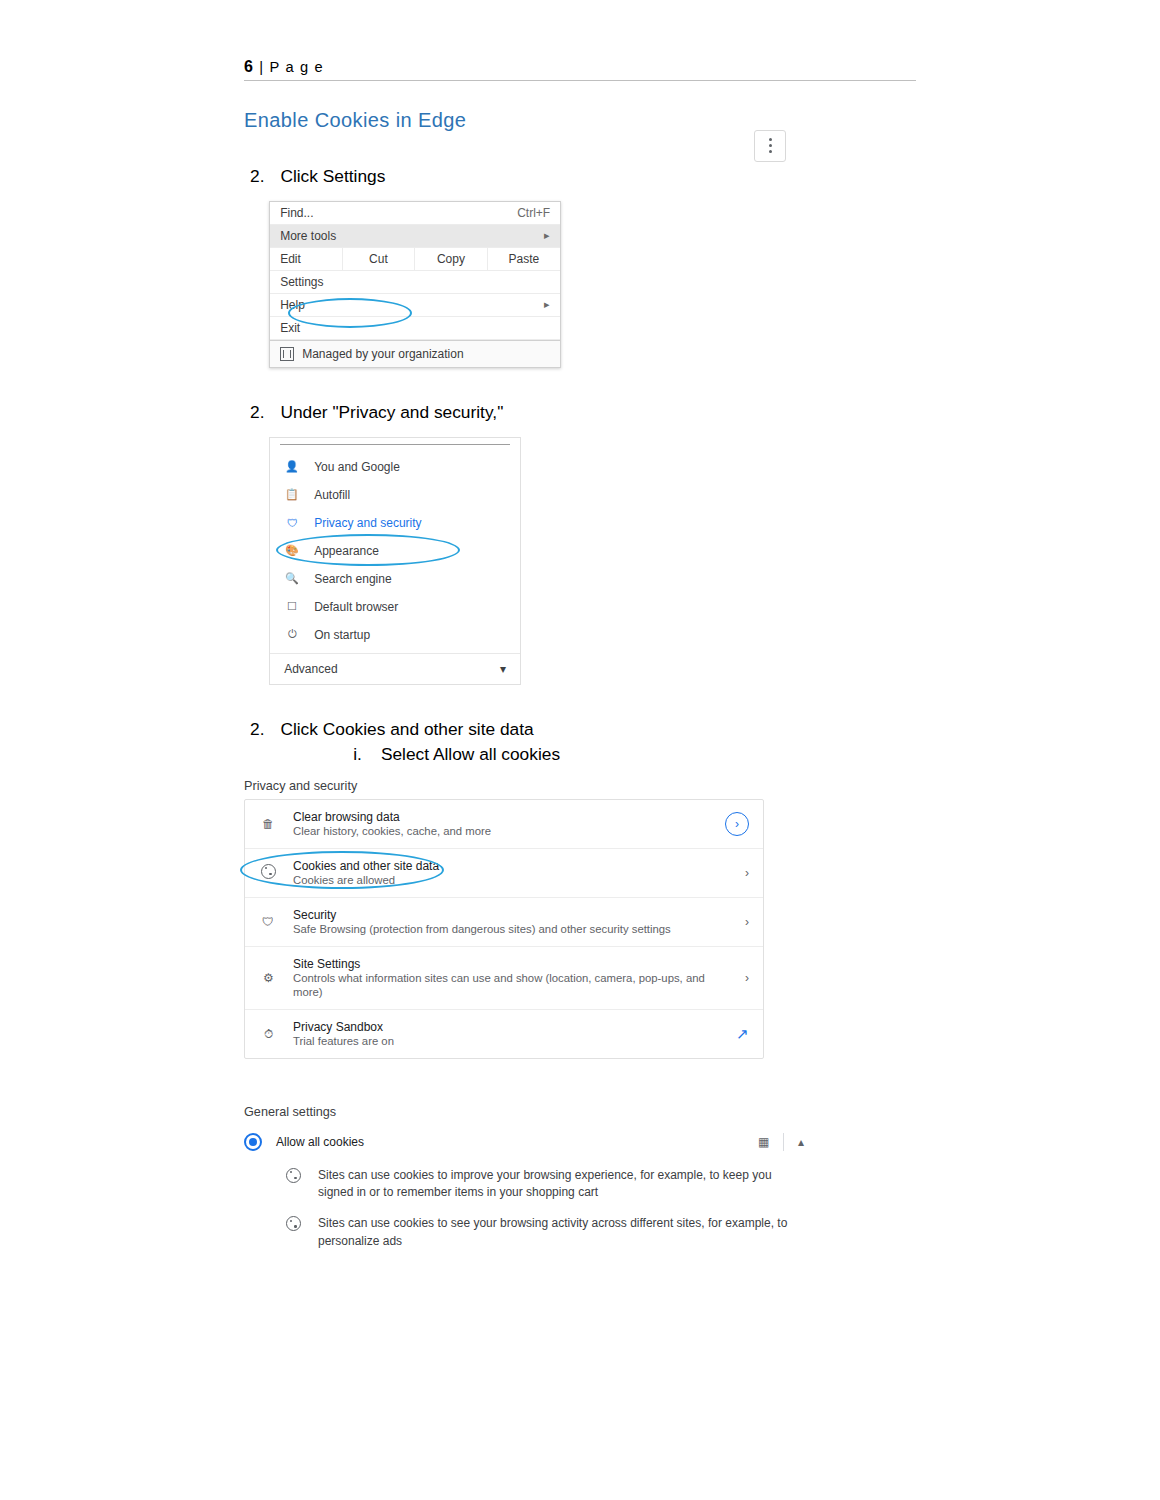6 | P a g e
Enable Cookies in Edge
Click Settings
Find... Ctrl+F
More tools▸
Edit
Cut
Copy
Paste
Settings
Help▸
Exit
Managed by your organization
Under "Privacy and security,"
👤You and Google
📋Autofill
🛡Privacy and security
🎨Appearance
🔍Search engine
☐Default browser
⏻On startup
Advanced▾
Click Cookies and other site data
Select Allow all cookies
Privacy and security
🗑 Clear browsing data
Clear history, cookies, cache, and more ›
Cookies and other site data
Cookies are allowed ›
🛡 Security
Safe Browsing (protection from dangerous sites) and other security settings ›
⚙ Site Settings
Controls what information sites can use and show (location, camera, pop-ups, and more) ›
⏱ Privacy Sandbox
Trial features are on ↗
General settings
Allow all cookies ▦ ▴
Sites can use cookies to improve your browsing experience, for example, to keep you signed in or to remember items in your shopping cart
Sites can use cookies to see your browsing activity across different sites, for example, to personalize ads